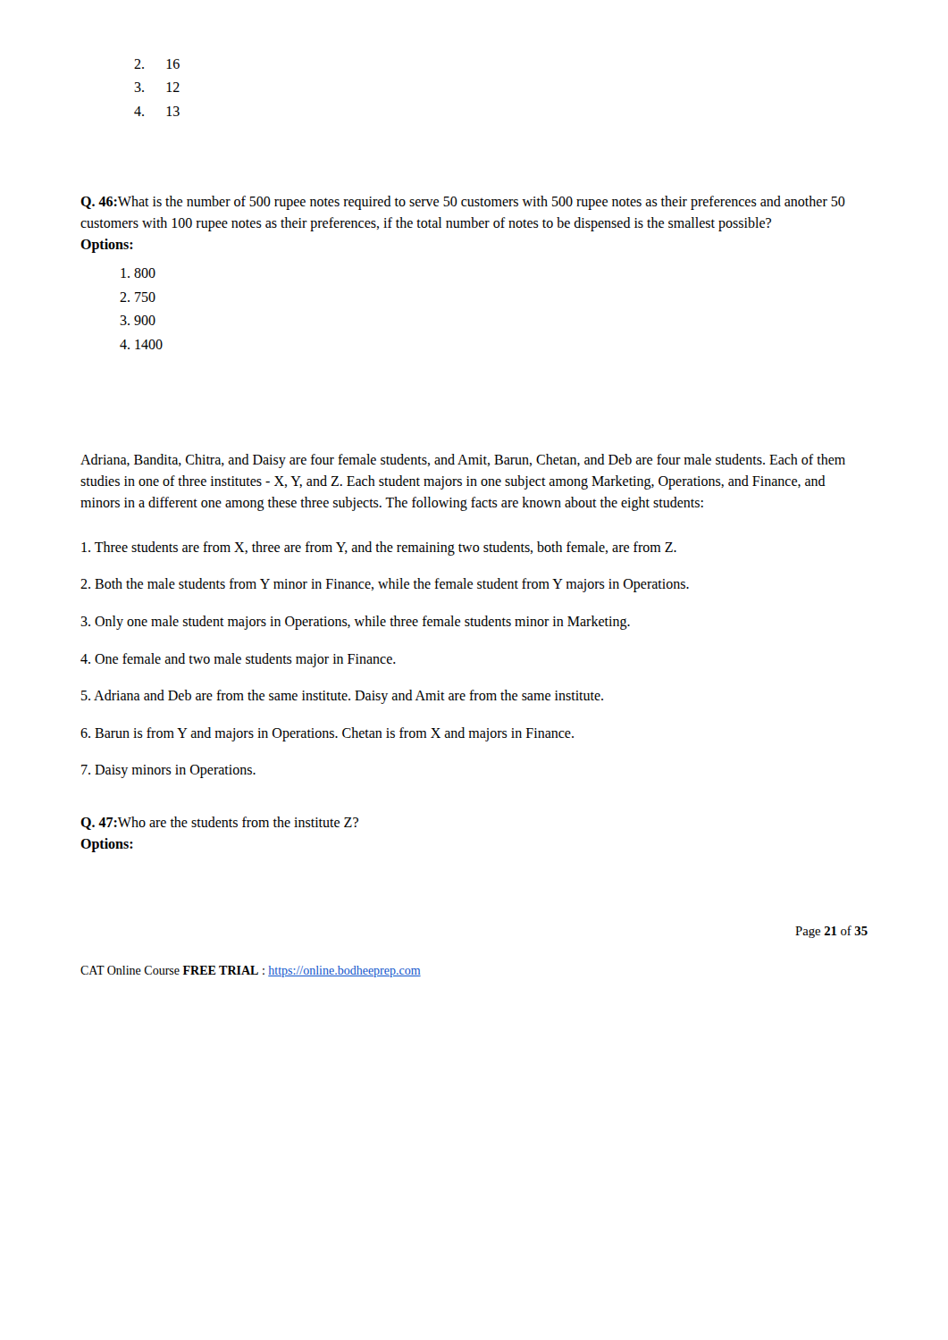2. 16
3. 12
4. 13
Q. 46: What is the number of 500 rupee notes required to serve 50 customers with 500 rupee notes as their preferences and another 50 customers with 100 rupee notes as their preferences, if the total number of notes to be dispensed is the smallest possible?
Options:
800
750
900
1400
Adriana, Bandita, Chitra, and Daisy are four female students, and Amit, Barun, Chetan, and Deb are four male students. Each of them studies in one of three institutes - X, Y, and Z. Each student majors in one subject among Marketing, Operations, and Finance, and minors in a different one among these three subjects. The following facts are known about the eight students:
1. Three students are from X, three are from Y, and the remaining two students, both female, are from Z.
2. Both the male students from Y minor in Finance, while the female student from Y majors in Operations.
3. Only one male student majors in Operations, while three female students minor in Marketing.
4. One female and two male students major in Finance.
5. Adriana and Deb are from the same institute. Daisy and Amit are from the same institute.
6. Barun is from Y and majors in Operations. Chetan is from X and majors in Finance.
7. Daisy minors in Operations.
Q. 47: Who are the students from the institute Z?
Options:
Page 21 of 35
CAT Online Course FREE TRIAL : https://online.bodheeprep.com